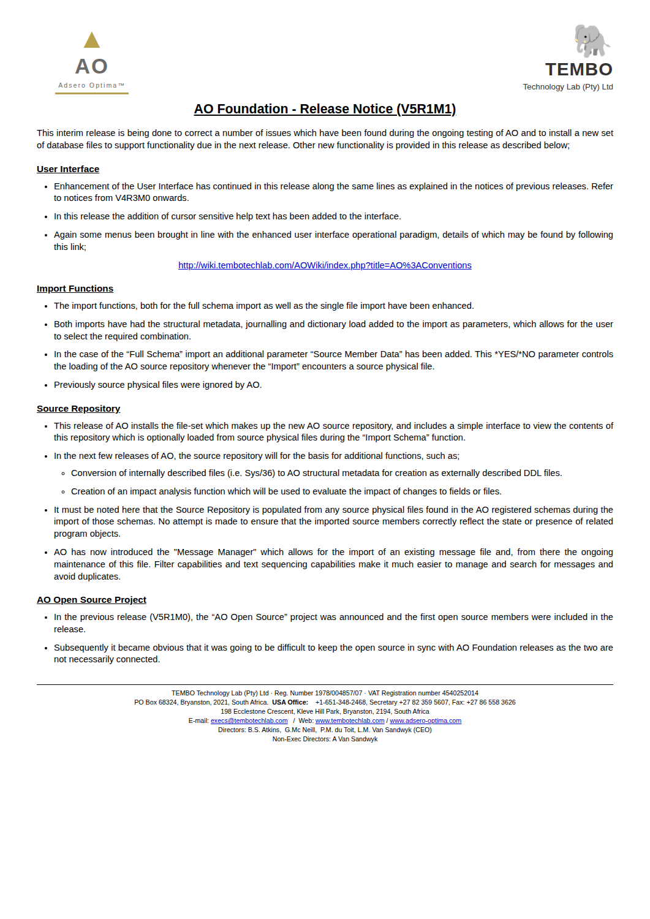▲
AO
Adsero Optima™
🐘
TEMBO
Technology Lab (Pty) Ltd
AO Foundation - Release Notice (V5R1M1)
This interim release is being done to correct a number of issues which have been found during the ongoing testing of AO and to install a new set of database files to support functionality due in the next release. Other new functionality is provided in this release as described below;
User Interface
Enhancement of the User Interface has continued in this release along the same lines as explained in the notices of previous releases. Refer to notices from V4R3M0 onwards.
In this release the addition of cursor sensitive help text has been added to the interface.
Again some menus been brought in line with the enhanced user interface operational paradigm, details of which may be found by following this link;
http://wiki.tembotechlab.com/AOWiki/index.php?title=AO%3AConventions
Import Functions
The import functions, both for the full schema import as well as the single file import have been enhanced.
Both imports have had the structural metadata, journalling and dictionary load added to the import as parameters, which allows for the user to select the required combination.
In the case of the “Full Schema” import an additional parameter “Source Member Data” has been added. This *YES/*NO parameter controls the loading of the AO source repository whenever the “Import” encounters a source physical file.
Previously source physical files were ignored by AO.
Source Repository
This release of AO installs the file-set which makes up the new AO source repository, and includes a simple interface to view the contents of this repository which is optionally loaded from source physical files during the “Import Schema” function.
In the next few releases of AO, the source repository will for the basis for additional functions, such as;
Conversion of internally described files (i.e. Sys/36) to AO structural metadata for creation as externally described DDL files.
Creation of an impact analysis function which will be used to evaluate the impact of changes to fields or files.
It must be noted here that the Source Repository is populated from any source physical files found in the AO registered schemas during the import of those schemas. No attempt is made to ensure that the imported source members correctly reflect the state or presence of related program objects.
AO has now introduced the "Message Manager" which allows for the import of an existing message file and, from there the ongoing maintenance of this file. Filter capabilities and text sequencing capabilities make it much easier to manage and search for messages and avoid duplicates.
AO Open Source Project
In the previous release (V5R1M0), the “AO Open Source” project was announced and the first open source members were included in the release.
Subsequently it became obvious that it was going to be difficult to keep the open source in sync with AO Foundation releases as the two are not necessarily connected.
TEMBO Technology Lab (Pty) Ltd · Reg. Number 1978/004857/07 · VAT Registration number 4540252014
PO Box 68324, Bryanston, 2021, South Africa. USA Office: +1-651-348-2468, Secretary +27 82 359 5607, Fax: +27 86 558 3626
198 Ecclestone Crescent, Kleve Hill Park, Bryanston, 2194, South Africa
E-mail: execs@tembotechlab.com / Web: www.tembotechlab.com / www.adsero-optima.com
Directors: B.S. Atkins, G.Mc Neill, P.M. du Toit, L.M. Van Sandwyk (CEO)
Non-Exec Directors: A Van Sandwyk